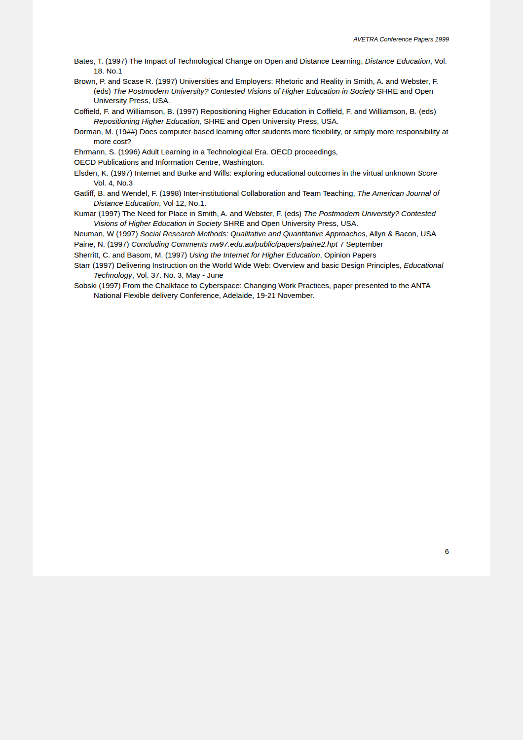AVETRA Conference Papers 1999
Bates, T. (1997) The Impact of Technological Change on Open and Distance Learning, Distance Education, Vol. 18. No.1
Brown, P. and Scase R. (1997) Universities and Employers: Rhetoric and Reality in Smith, A. and Webster, F. (eds) The Postmodern University? Contested Visions of Higher Education in Society SHRE and Open University Press, USA.
Coffield, F. and Williamson, B. (1997) Repositioning Higher Education in Coffield, F. and Williamson, B. (eds) Repositioning Higher Education, SHRE and Open University Press, USA.
Dorman, M. (19##) Does computer-based learning offer students more flexibility, or simply more responsibility at more cost?
Ehrmann, S. (1996) Adult Learning in a Technological Era. OECD proceedings,
OECD Publications and Information Centre, Washington.
Elsden, K. (1997) Internet and Burke and Wills: exploring educational outcomes in the virtual unknown Score Vol. 4, No.3
Gatliff, B. and Wendel, F. (1998) Inter-institutional Collaboration and Team Teaching, The American Journal of Distance Education, Vol 12, No.1.
Kumar (1997) The Need for Place in Smith, A. and Webster, F. (eds) The Postmodern University? Contested Visions of Higher Education in Society SHRE and Open University Press, USA.
Neuman, W (1997) Social Research Methods: Qualitative and Quantitative Approaches, Allyn & Bacon, USA
Paine, N. (1997) Concluding Comments nw97.edu.au/public/papers/paine2.hpt 7 September
Sherritt, C. and Basom, M. (1997) Using the Internet for Higher Education, Opinion Papers
Starr (1997) Delivering Instruction on the World Wide Web: Overview and basic Design Principles, Educational Technology, Vol. 37. No. 3, May - June
Sobski (1997) From the Chalkface to Cyberspace: Changing Work Practices, paper presented to the ANTA National Flexible delivery Conference, Adelaide, 19-21 November.
6